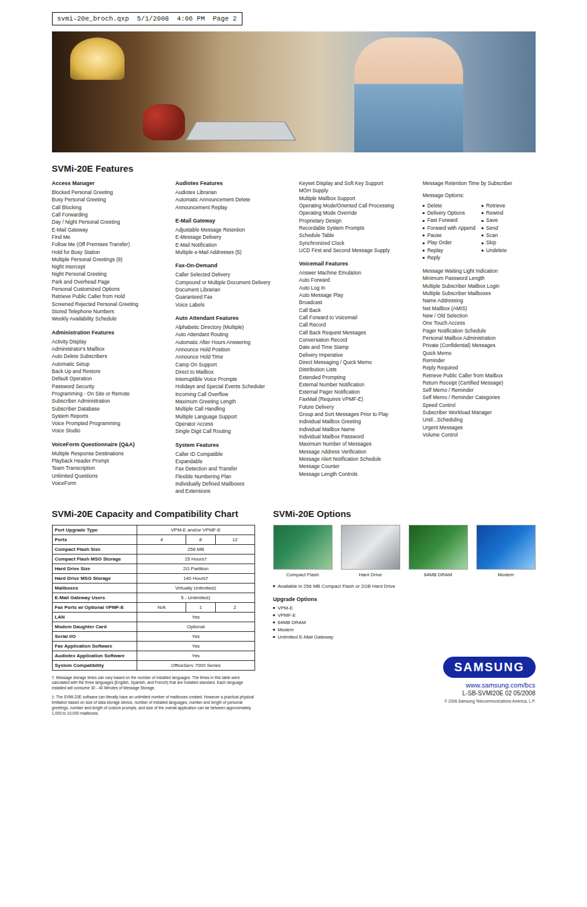svmi-20e_broch.qxp 5/1/2008 4:06 PM Page 2
SVMi-20E Features
Access Manager
Blocked Personal Greeting
Busy Personal Greeting
Call Blocking
Call Forwarding
Day / Night Personal Greeting
E-Mail Gateway
Find Me
Follow Me (Off Premises Transfer)
Hold for Busy Station
Multiple Personal Greetings (9)
Night Intercept
Night Personal Greeting
Park and Overhead Page
Personal Customized Options
Retrieve Public Caller from Hold
Screened Rejected Personal Greeting
Stored Telephone Numbers
Weekly Availability Schedule
Administration Features
Activity Display
Administrator's Mailbox
Auto Delete Subscribers
Automatic Setup
Back Up and Restore
Default Operation
Password Security
Programming - On Site or Remote
Subscriber Administration
Subscriber Database
System Reports
Voice Prompted Programming
Voice Studio
VoiceForm Questionnaire (Q&A)
Multiple Response Destinations
Playback Header Prompt
Team Transcription
Unlimited Questions
VoiceForm
Audiotex Features
Audiotex Librarian
Automatic Announcement Delete
Announcement Replay
E-Mail Gateway
Adjustable Message Retention
E-Message Delivery
E-Mail Notification
Multiple e-Mail Addresses (5)
Fax-On-Demand
Caller Selected Delivery
Compound or Multiple Document Delivery
Document Librarian
Guaranteed Fax
Voice Labels
Auto Attendant Features
Alphabetic Directory (Multiple)
Auto Attendant Routing
Automatic After Hours Answering
Announce Hold Position
Announce Hold Time
Camp On Support
Direct to Mailbox
Interruptible Voice Prompts
Holidays and Special Events Scheduler
Incoming Call Overflow
Maximum Greeting Length
Multiple Call Handling
Multiple Language Support
Operator Access
Single Digit Call Routing
System Features
Caller ID Compatible
Expandable
Fax Detection and Transfer
Flexible Numbering Plan
Individually Defined Mailboxes
and Extensions
Keyset Display and Soft Key Support
MOH Supply
Multiple Mailbox Support
Operating Mode/Oriented Call Processing
Operating Mode Override
Proprietary Design
Recordable System Prompts
Schedule Table
Synchronized Clock
UCD First and Second Message Supply
Voicemail Features
Answer Machine Emulation
Auto Forward
Auto Log In
Auto Message Play
Broadcast
Call Back
Call Forward to Voicemail
Call Record
Call Back Request Messages
Conversation Record
Date and Time Stamp
Delivery Imperative
Direct Messaging / Quick Memo
Distribution Lists
Extended Prompting
External Number Notification
External Pager Notification
FaxMail (Requires VPMF-E)
Future Delivery
Group and Sort Messages Prior to Play
Individual Mailbox Greeting
Individual Mailbox Name
Individual Mailbox Password
Maximum Number of Messages
Message Address Verification
Message Alert Notification Schedule
Message Counter
Message Length Controls
Message Retention Time by Subscriber
Message Options:
Delete
Delivery Options
Fast Forward
Forward with Append
Pause
Play Order
Replay
Reply
Retrieve
Rewind
Save
Send
Scan
Skip
Undelete
Message Waiting Light Indication
Minimum Password Length
Multiple Subscriber Mailbox Login
Multiple Subscriber Mailboxes
Name Addressing
Net Mailbox (AMIS)
New / Old Selection
One Touch Access
Pager Notification Schedule
Personal Mailbox Administration
Private (Confidential) Messages
Quick Memo
Reminder
Reply Required
Retrieve Public Caller from Mailbox
Return Receipt (Certified Message)
Self Memo / Reminder
Self Memo / Reminder Categories
Speed Control
Subscriber Workload Manager
Until...Scheduling
Urgent Messages
Volume Control
SVMi-20E Capacity and Compatibility Chart
| Port Upgrade Type | VPM-E and/or VPMF-E |
| Ports | 4 | 8 | 12 |
| Compact Flash Size | 256 MB |
| Compact Flash MSG Storage | 15 Hours† |
| Hard Drive Size | 2G Partition |
| Hard Drive MSG Storage | 140 Hours† |
| Mailboxes | Virtually Unlimited‡ |
| E-Mail Gateway Users | 5 - Unlimited‡ |
| Fax Ports w/ Optional VPMF-E | N/A | 1 | 2 |
| LAN | Yes |
| Modem Daughter Card | Optional |
| Serial I/O | Yes |
| Fax Application Software | Yes |
| Audiotex Application Software | Yes |
| System Compatibility | OfficeServ 7000 Series |
†: Message storage times can vary based on the number of installed languages. The times in this table were calculated with the three languages (English, Spanish, and French) that are installed standard. Each language installed will consume 30 - 40 Minutes of Message Storage.
‡: The SVMi-20E software can literally have an unlimited number of mailboxes created. However a practical physical limitation based on size of data storage device, number of installed languages, number and length of personal greetings, number and length of custom prompts, and size of the overall application can be between approximately 1,000 to 10,000 mailboxes.
SVMi-20E Options
Compact Flash
Hard Drive
64MB DRAM
Modem
Available in 256 MB Compact Flash or 2GB Hard Drive
Upgrade Options
VPM-E
VPMF-E
64MB DRAM
Modem
Unlimited E-Mail Gateway
SAMSUNG
www.samsung.com/bcs
L-SB-SVMI20E 02 05/2008
© 2006 Samsung Telecommunications America, L.P.